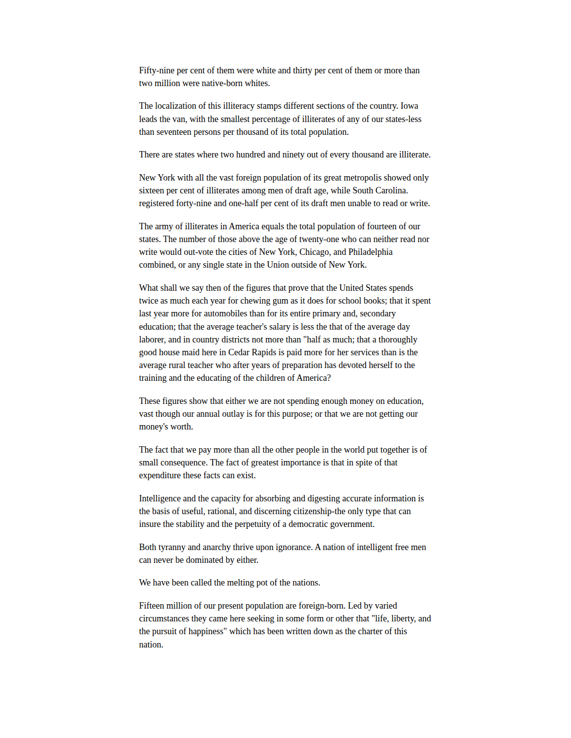Fifty-nine per cent of them were white and thirty per cent of them or more than two million were native-born whites.
The localization of this illiteracy stamps different sections of the country. Iowa leads the van, with the smallest percentage of illiterates of any of our states-less than seventeen persons per thousand of its total population.
There are states where two hundred and ninety out of every thousand are illiterate.
New York with all the vast foreign population of its great metropolis showed only sixteen per cent of illiterates among men of draft age, while South Carolina. registered forty-nine and one-half per cent of its draft men unable to read or write.
The army of illiterates in America equals the total population of fourteen of our states. The number of those above the age of twenty-one who can neither read nor write would out-vote the cities of New York, Chicago, and Philadelphia combined, or any single state in the Union outside of New York.
What shall we say then of the figures that prove that the United States spends twice as much each year for chewing gum as it does for school books; that it spent last year more for automobiles than for its entire primary and, secondary education; that the average teacher's salary is less the that of the average day laborer, and in country districts not more than "half as much; that a thoroughly good house maid here in Cedar Rapids is paid more for her services than is the average rural teacher who after years of preparation has devoted herself to the training and the educating of the children of America?
These figures show that either we are not spending enough money on education, vast though our annual outlay is for this purpose; or that we are not getting our money's worth.
The fact that we pay more than all the other people in the world put together is of small consequence. The fact of greatest importance is that in spite of that expenditure these facts can exist.
Intelligence and the capacity for absorbing and digesting accurate information is the basis of useful, rational, and discerning citizenship-the only type that can insure the stability and the perpetuity of a democratic government.
Both tyranny and anarchy thrive upon ignorance. A nation of intelligent free men can never be dominated by either.
We have been called the melting pot of the nations.
Fifteen million of our present population are foreign-born. Led by varied circumstances they came here seeking in some form or other that "life, liberty, and the pursuit of happiness" which has been written down as the charter of this nation.